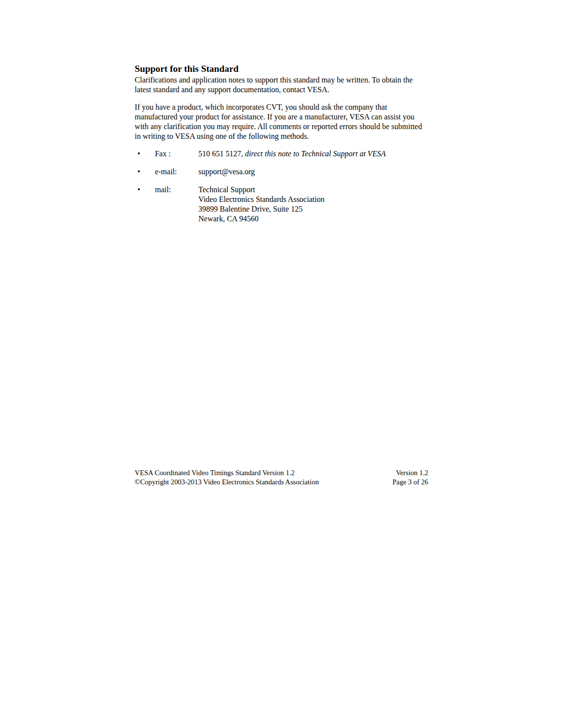Support for this Standard
Clarifications and application notes to support this standard may be written. To obtain the latest standard and any support documentation, contact VESA.
If you have a product, which incorporates CVT, you should ask the company that manufactured your product for assistance. If you are a manufacturer, VESA can assist you with any clarification you may require. All comments or reported errors should be submitted in writing to VESA using one of the following methods.
Fax : 510 651 5127, direct this note to Technical Support at VESA
e-mail: support@vesa.org
mail: Technical Support Video Electronics Standards Association 39899 Balentine Drive, Suite 125 Newark, CA 94560
VESA Coordinated Video Timings Standard Version 1.2
Version 1.2
©Copyright 2003-2013 Video Electronics Standards Association
Page 3 of 26